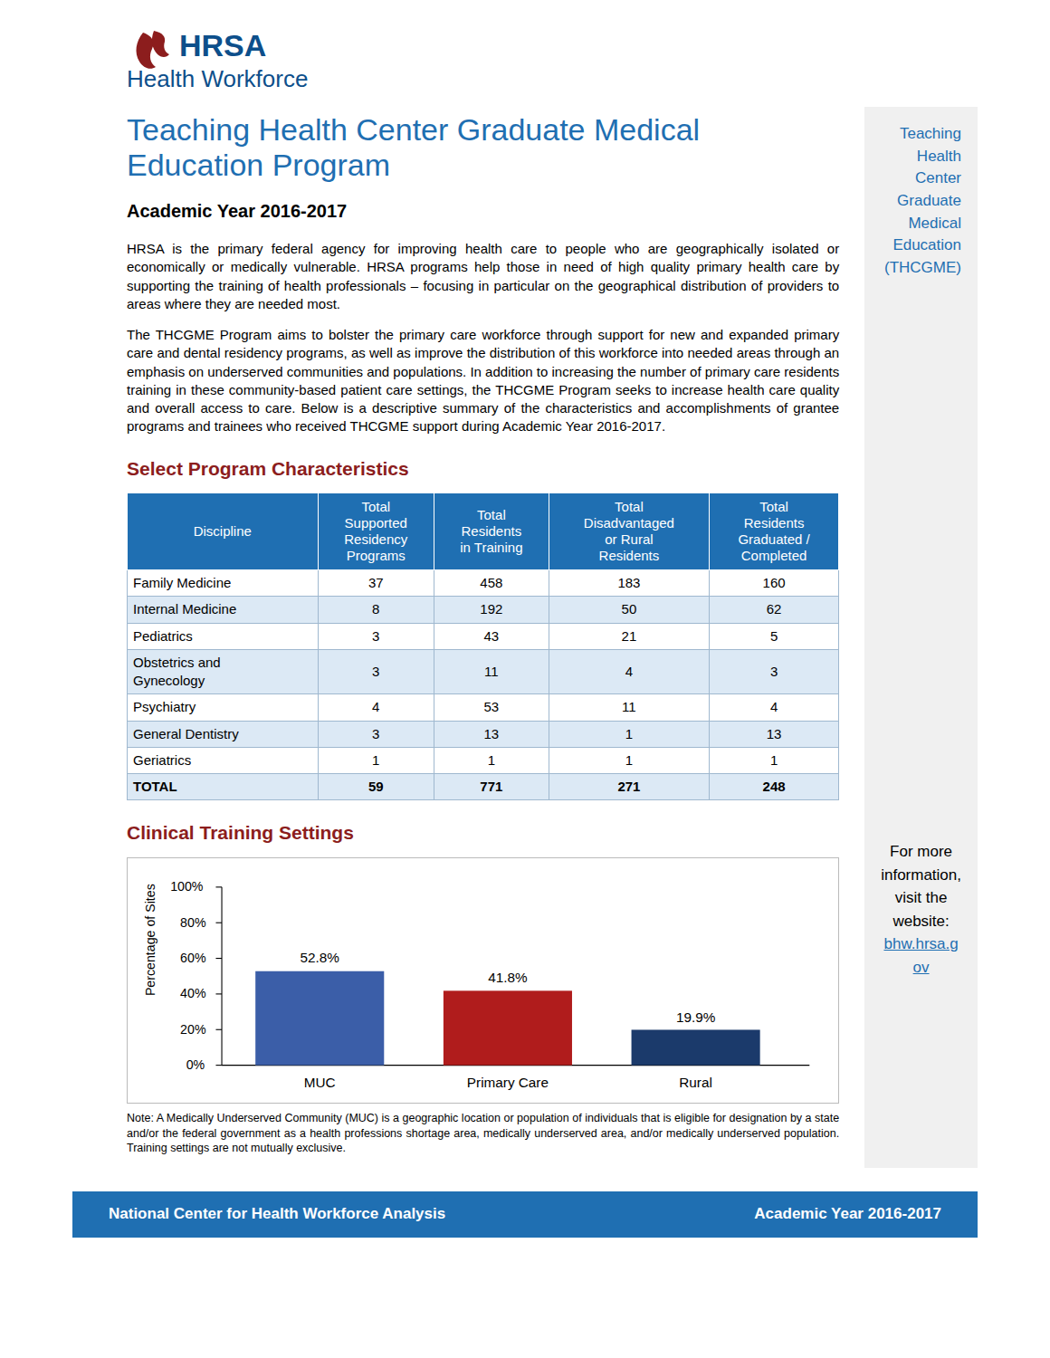HRSA Health Workforce
Teaching Health Center Graduate Medical
Education Program
Academic Year 2016-2017
HRSA is the primary federal agency for improving health care to people who are geographically isolated or economically or medically vulnerable. HRSA programs help those in need of high quality primary health care by supporting the training of health professionals – focusing in particular on the geographical distribution of providers to areas where they are needed most.
The THCGME Program aims to bolster the primary care workforce through support for new and expanded primary care and dental residency programs, as well as improve the distribution of this workforce into needed areas through an emphasis on underserved communities and populations. In addition to increasing the number of primary care residents training in these community-based patient care settings, the THCGME Program seeks to increase health care quality and overall access to care. Below is a descriptive summary of the characteristics and accomplishments of grantee programs and trainees who received THCGME support during Academic Year 2016-2017.
Select Program Characteristics
| Discipline | Total Supported Residency Programs | Total Residents in Training | Total Disadvantaged or Rural Residents | Total Residents Graduated / Completed |
| --- | --- | --- | --- | --- |
| Family Medicine | 37 | 458 | 183 | 160 |
| Internal Medicine | 8 | 192 | 50 | 62 |
| Pediatrics | 3 | 43 | 21 | 5 |
| Obstetrics and Gynecology | 3 | 11 | 4 | 3 |
| Psychiatry | 4 | 53 | 11 | 4 |
| General Dentistry | 3 | 13 | 1 | 13 |
| Geriatrics | 1 | 1 | 1 | 1 |
| TOTAL | 59 | 771 | 271 | 248 |
Clinical Training Settings
Percentage of Sites 100% 80% 60% 40% 20% 0% 52.8% 41.8% 19.9% MUC Primary Care Rural
Note: A Medically Underserved Community (MUC) is a geographic location or population of individuals that is eligible for designation by a state and/or the federal government as a health professions shortage area, medically underserved area, and/or medically underserved population. Training settings are not mutually exclusive.
Teaching
Health Center
Graduate
Medical
Education
(THCGME)
For more information, visit the website:
bhw.hrsa.gov
National Center for Health Workforce Analysis Academic Year 2016-2017